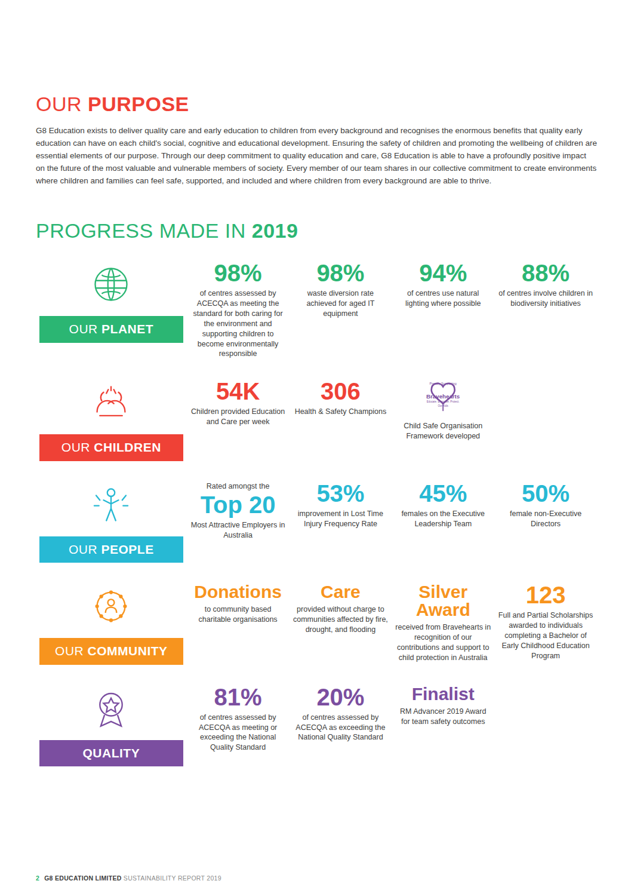Our Purpose
G8 Education exists to deliver quality care and early education to children from every background and recognises the enormous benefits that quality early education can have on each child's social, cognitive and educational development. Ensuring the safety of children and promoting the wellbeing of children are essential elements of our purpose. Through our deep commitment to quality education and care, G8 Education is able to have a profoundly positive impact on the future of the most valuable and vulnerable members of society. Every member of our team shares in our collective commitment to create environments where children and families can feel safe, supported, and included and where children from every background are able to thrive.
Progress made in 2019
| Our Planet | 98% of centres assessed by ACECQA as meeting the standard for both caring for the environment and supporting children to become environmentally responsible | 98% waste diversion rate achieved for aged IT equipment | 94% of centres use natural lighting where possible | 88% of centres involve children in biodiversity initiatives |
| Our Children | 54K Children provided Education and Care per week | 306 Health & Safety Champions | Proudly Supporting Bravehearts Educate. Empower. Protect. Our Kids Child Safe Organisation Framework developed | |
| Our People | Rated amongst the Top 20 Most Attractive Employers in Australia | 53% improvement in Lost Time Injury Frequency Rate | 45% females on the Executive Leadership Team | 50% female non-Executive Directors |
| Our Community | Donations to community based charitable organisations | Care provided without charge to communities affected by fire, drought, and flooding | Silver Award received from Bravehearts in recognition of our contributions and support to child protection in Australia | 123 Full and Partial Scholarships awarded to individuals completing a Bachelor of Early Childhood Education Program |
| Quality | 81% of centres assessed by ACECQA as meeting or exceeding the National Quality Standard | 20% of centres assessed by ACECQA as exceeding the National Quality Standard | Finalist RM Advancer 2019 Award for team safety outcomes | |
2 G8 EDUCATION LIMITED SUSTAINABILITY REPORT 2019